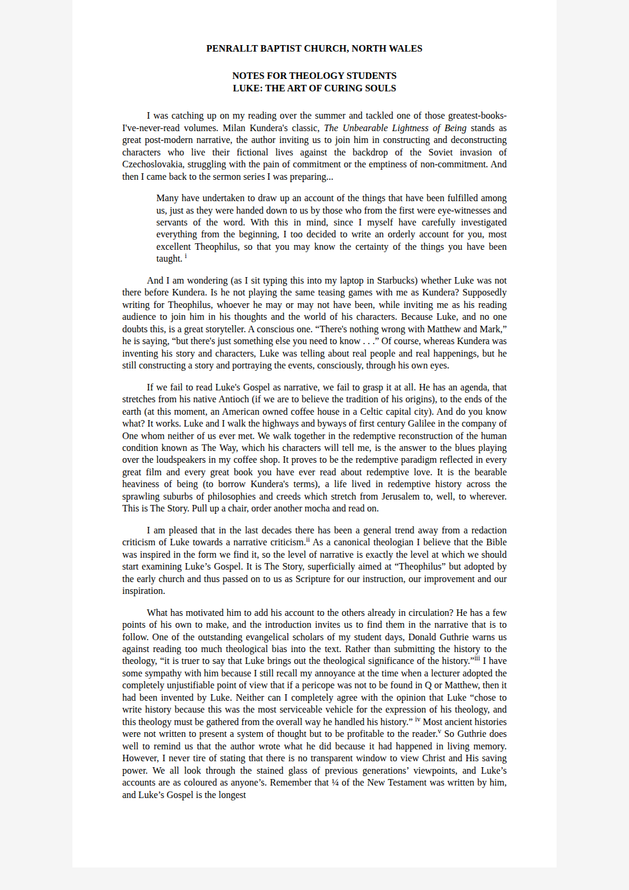PENRALLT BAPTIST CHURCH, NORTH WALES
NOTES FOR THEOLOGY STUDENTS LUKE: THE ART OF CURING SOULS
I was catching up on my reading over the summer and tackled one of those greatest-books-I've-never-read volumes. Milan Kundera's classic, The Unbearable Lightness of Being stands as great post-modern narrative, the author inviting us to join him in constructing and deconstructing characters who live their fictional lives against the backdrop of the Soviet invasion of Czechoslovakia, struggling with the pain of commitment or the emptiness of non-commitment. And then I came back to the sermon series I was preparing...
Many have undertaken to draw up an account of the things that have been fulfilled among us, just as they were handed down to us by those who from the first were eye-witnesses and servants of the word. With this in mind, since I myself have carefully investigated everything from the beginning, I too decided to write an orderly account for you, most excellent Theophilus, so that you may know the certainty of the things you have been taught. i
And I am wondering (as I sit typing this into my laptop in Starbucks) whether Luke was not there before Kundera. Is he not playing the same teasing games with me as Kundera? Supposedly writing for Theophilus, whoever he may or may not have been, while inviting me as his reading audience to join him in his thoughts and the world of his characters. Because Luke, and no one doubts this, is a great storyteller. A conscious one. “There's nothing wrong with Matthew and Mark,” he is saying, “but there's just something else you need to know . . .” Of course, whereas Kundera was inventing his story and characters, Luke was telling about real people and real happenings, but he still constructing a story and portraying the events, consciously, through his own eyes.
If we fail to read Luke's Gospel as narrative, we fail to grasp it at all. He has an agenda, that stretches from his native Antioch (if we are to believe the tradition of his origins), to the ends of the earth (at this moment, an American owned coffee house in a Celtic capital city). And do you know what? It works. Luke and I walk the highways and byways of first century Galilee in the company of One whom neither of us ever met. We walk together in the redemptive reconstruction of the human condition known as The Way, which his characters will tell me, is the answer to the blues playing over the loudspeakers in my coffee shop. It proves to be the redemptive paradigm reflected in every great film and every great book you have ever read about redemptive love. It is the bearable heaviness of being (to borrow Kundera's terms), a life lived in redemptive history across the sprawling suburbs of philosophies and creeds which stretch from Jerusalem to, well, to wherever. This is The Story. Pull up a chair, order another mocha and read on.
I am pleased that in the last decades there has been a general trend away from a redaction criticism of Luke towards a narrative criticism.ii As a canonical theologian I believe that the Bible was inspired in the form we find it, so the level of narrative is exactly the level at which we should start examining Luke’s Gospel. It is The Story, superficially aimed at “Theophilus” but adopted by the early church and thus passed on to us as Scripture for our instruction, our improvement and our inspiration.
What has motivated him to add his account to the others already in circulation? He has a few points of his own to make, and the introduction invites us to find them in the narrative that is to follow. One of the outstanding evangelical scholars of my student days, Donald Guthrie warns us against reading too much theological bias into the text. Rather than submitting the history to the theology, “it is truer to say that Luke brings out the theological significance of the history.”iii I have some sympathy with him because I still recall my annoyance at the time when a lecturer adopted the completely unjustifiable point of view that if a pericope was not to be found in Q or Matthew, then it had been invented by Luke. Neither can I completely agree with the opinion that Luke “chose to write history because this was the most serviceable vehicle for the expression of his theology, and this theology must be gathered from the overall way he handled his history.” iv Most ancient histories were not written to present a system of thought but to be profitable to the reader.v So Guthrie does well to remind us that the author wrote what he did because it had happened in living memory. However, I never tire of stating that there is no transparent window to view Christ and His saving power. We all look through the stained glass of previous generations’ viewpoints, and Luke’s accounts are as coloured as anyone’s. Remember that ¼ of the New Testament was written by him, and Luke’s Gospel is the longest